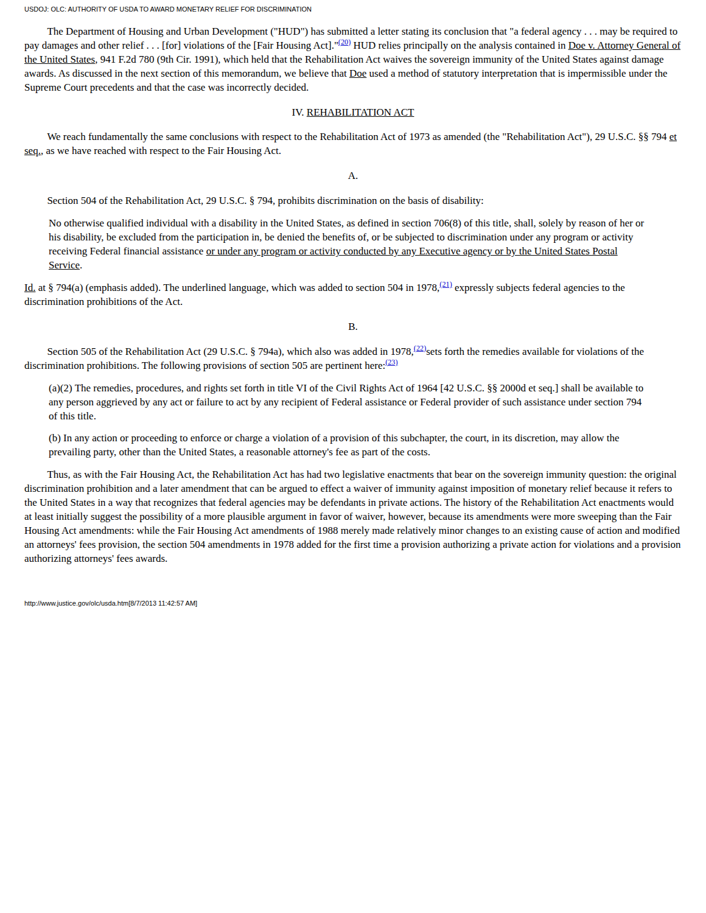USDOJ: OLC: AUTHORITY OF USDA TO AWARD MONETARY RELIEF FOR DISCRIMINATION
The Department of Housing and Urban Development ("HUD") has submitted a letter stating its conclusion that "a federal agency . . . may be required to pay damages and other relief . . . [for] violations of the [Fair Housing Act]."(20) HUD relies principally on the analysis contained in Doe v. Attorney General of the United States, 941 F.2d 780 (9th Cir. 1991), which held that the Rehabilitation Act waives the sovereign immunity of the United States against damage awards. As discussed in the next section of this memorandum, we believe that Doe used a method of statutory interpretation that is impermissible under the Supreme Court precedents and that the case was incorrectly decided.
IV. REHABILITATION ACT
We reach fundamentally the same conclusions with respect to the Rehabilitation Act of 1973 as amended (the "Rehabilitation Act"), 29 U.S.C. §§ 794 et seq., as we have reached with respect to the Fair Housing Act.
A.
Section 504 of the Rehabilitation Act, 29 U.S.C. § 794, prohibits discrimination on the basis of disability:
No otherwise qualified individual with a disability in the United States, as defined in section 706(8) of this title, shall, solely by reason of her or his disability, be excluded from the participation in, be denied the benefits of, or be subjected to discrimination under any program or activity receiving Federal financial assistance or under any program or activity conducted by any Executive agency or by the United States Postal Service.
Id. at § 794(a) (emphasis added). The underlined language, which was added to section 504 in 1978,(21) expressly subjects federal agencies to the discrimination prohibitions of the Act.
B.
Section 505 of the Rehabilitation Act (29 U.S.C. § 794a), which also was added in 1978,(22)sets forth the remedies available for violations of the discrimination prohibitions. The following provisions of section 505 are pertinent here:(23)
(a)(2) The remedies, procedures, and rights set forth in title VI of the Civil Rights Act of 1964 [42 U.S.C. §§ 2000d et seq.] shall be available to any person aggrieved by any act or failure to act by any recipient of Federal assistance or Federal provider of such assistance under section 794 of this title.
(b) In any action or proceeding to enforce or charge a violation of a provision of this subchapter, the court, in its discretion, may allow the prevailing party, other than the United States, a reasonable attorney's fee as part of the costs.
Thus, as with the Fair Housing Act, the Rehabilitation Act has had two legislative enactments that bear on the sovereign immunity question: the original discrimination prohibition and a later amendment that can be argued to effect a waiver of immunity against imposition of monetary relief because it refers to the United States in a way that recognizes that federal agencies may be defendants in private actions. The history of the Rehabilitation Act enactments would at least initially suggest the possibility of a more plausible argument in favor of waiver, however, because its amendments were more sweeping than the Fair Housing Act amendments: while the Fair Housing Act amendments of 1988 merely made relatively minor changes to an existing cause of action and modified an attorneys' fees provision, the section 504 amendments in 1978 added for the first time a provision authorizing a private action for violations and a provision authorizing attorneys' fees awards.
http://www.justice.gov/olc/usda.htm[8/7/2013 11:42:57 AM]